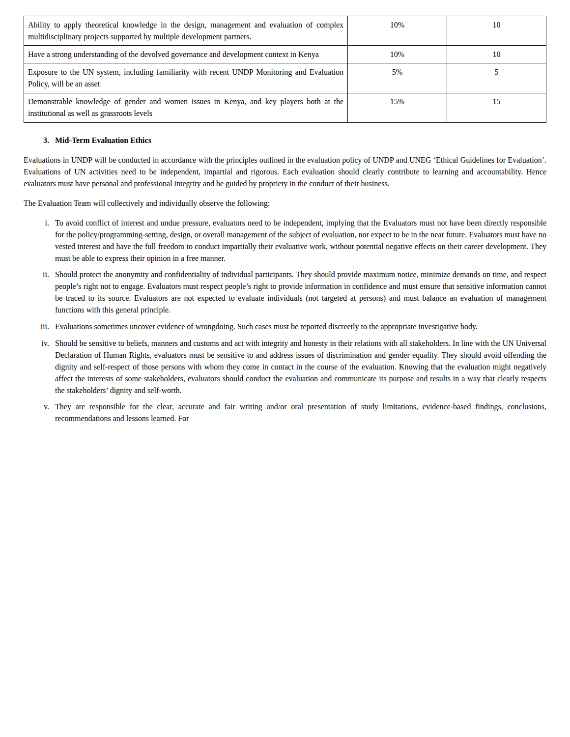| Ability to apply theoretical knowledge in the design, management and evaluation of complex multidisciplinary projects supported by multiple development partners. | 10% | 10 |
| Have a strong understanding of the devolved governance and development context in Kenya | 10% | 10 |
| Exposure to the UN system, including familiarity with recent UNDP Monitoring and Evaluation Policy, will be an asset | 5% | 5 |
| Demonstrable knowledge of gender and women issues in Kenya, and key players both at the institutional as well as grassroots levels | 15% | 15 |
3. Mid-Term Evaluation Ethics
Evaluations in UNDP will be conducted in accordance with the principles outlined in the evaluation policy of UNDP and UNEG ‘Ethical Guidelines for Evaluation’. Evaluations of UN activities need to be independent, impartial and rigorous. Each evaluation should clearly contribute to learning and accountability. Hence evaluators must have personal and professional integrity and be guided by propriety in the conduct of their business.
The Evaluation Team will collectively and individually observe the following:
To avoid conflict of interest and undue pressure, evaluators need to be independent, implying that the Evaluators must not have been directly responsible for the policy/programming-setting, design, or overall management of the subject of evaluation, nor expect to be in the near future. Evaluators must have no vested interest and have the full freedom to conduct impartially their evaluative work, without potential negative effects on their career development. They must be able to express their opinion in a free manner.
Should protect the anonymity and confidentiality of individual participants. They should provide maximum notice, minimize demands on time, and respect people’s right not to engage. Evaluators must respect people’s right to provide information in confidence and must ensure that sensitive information cannot be traced to its source. Evaluators are not expected to evaluate individuals (not targeted at persons) and must balance an evaluation of management functions with this general principle.
Evaluations sometimes uncover evidence of wrongdoing. Such cases must be reported discreetly to the appropriate investigative body.
Should be sensitive to beliefs, manners and customs and act with integrity and honesty in their relations with all stakeholders. In line with the UN Universal Declaration of Human Rights, evaluators must be sensitive to and address issues of discrimination and gender equality. They should avoid offending the dignity and self-respect of those persons with whom they come in contact in the course of the evaluation. Knowing that the evaluation might negatively affect the interests of some stakeholders, evaluators should conduct the evaluation and communicate its purpose and results in a way that clearly respects the stakeholders’ dignity and self-worth.
They are responsible for the clear, accurate and fair writing and/or oral presentation of study limitations, evidence-based findings, conclusions, recommendations and lessons learned. For